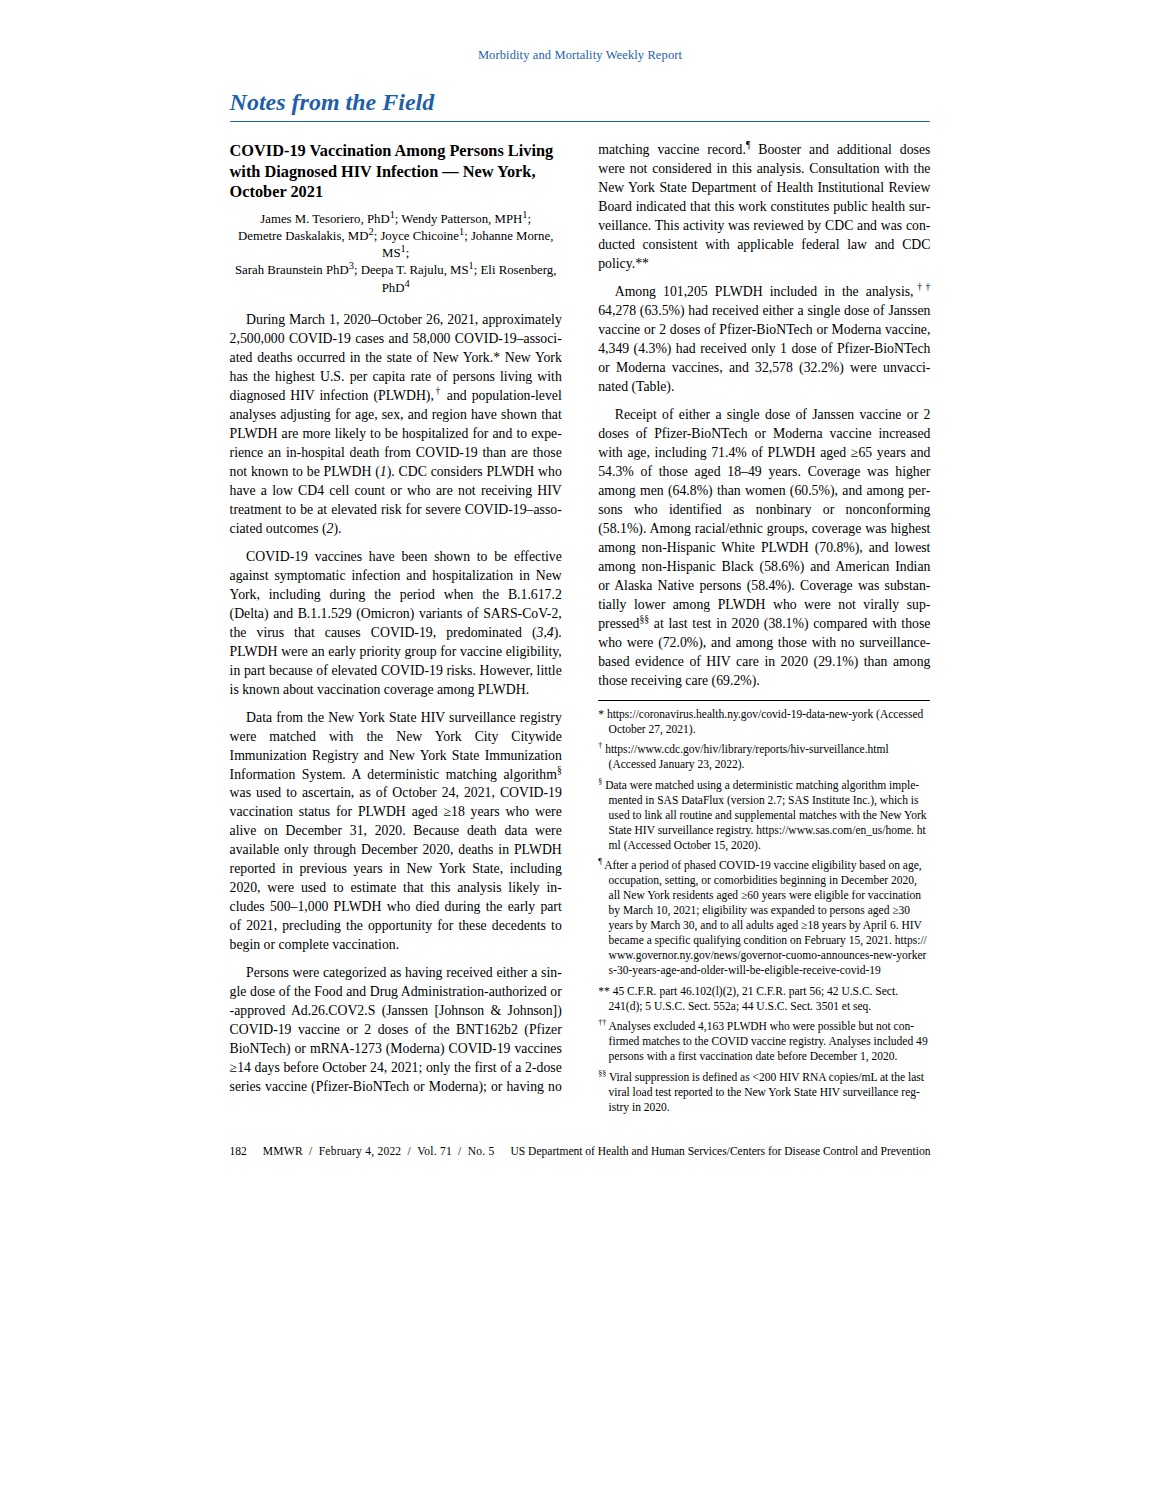Morbidity and Mortality Weekly Report
Notes from the Field
COVID-19 Vaccination Among Persons Living with Diagnosed HIV Infection — New York, October 2021
James M. Tesoriero, PhD1; Wendy Patterson, MPH1;
Demetre Daskalakis, MD2; Joyce Chicoine1; Johanne Morne, MS1;
Sarah Braunstein PhD3; Deepa T. Rajulu, MS1; Eli Rosenberg, PhD4
During March 1, 2020–October 26, 2021, approximately 2,500,000 COVID-19 cases and 58,000 COVID-19–associated deaths occurred in the state of New York.* New York has the highest U.S. per capita rate of persons living with diagnosed HIV infection (PLWDH),† and population-level analyses adjusting for age, sex, and region have shown that PLWDH are more likely to be hospitalized for and to experience an in-hospital death from COVID-19 than are those not known to be PLWDH (1). CDC considers PLWDH who have a low CD4 cell count or who are not receiving HIV treatment to be at elevated risk for severe COVID-19–associated outcomes (2).
COVID-19 vaccines have been shown to be effective against symptomatic infection and hospitalization in New York, including during the period when the B.1.617.2 (Delta) and B.1.1.529 (Omicron) variants of SARS-CoV-2, the virus that causes COVID-19, predominated (3,4). PLWDH were an early priority group for vaccine eligibility, in part because of elevated COVID-19 risks. However, little is known about vaccination coverage among PLWDH.
Data from the New York State HIV surveillance registry were matched with the New York City Citywide Immunization Registry and New York State Immunization Information System. A deterministic matching algorithm§ was used to ascertain, as of October 24, 2021, COVID-19 vaccination status for PLWDH aged ≥18 years who were alive on December 31, 2020. Because death data were available only through December 2020, deaths in PLWDH reported in previous years in New York State, including 2020, were used to estimate that this analysis likely includes 500–1,000 PLWDH who died during the early part of 2021, precluding the opportunity for these decedents to begin or complete vaccination.
Persons were categorized as having received either a single dose of the Food and Drug Administration-authorized or -approved Ad.26.COV2.S (Janssen [Johnson & Johnson]) COVID-19 vaccine or 2 doses of the BNT162b2 (Pfizer BioNTech) or mRNA-1273 (Moderna) COVID-19 vaccines ≥14 days before October 24, 2021; only the first of a 2-dose series vaccine (Pfizer-BioNTech or Moderna); or having no matching vaccine record.¶ Booster and additional doses were not considered in this analysis. Consultation with the New York State Department of Health Institutional Review Board indicated that this work constitutes public health surveillance. This activity was reviewed by CDC and was conducted consistent with applicable federal law and CDC policy.**
Among 101,205 PLWDH included in the analysis,†† 64,278 (63.5%) had received either a single dose of Janssen vaccine or 2 doses of Pfizer-BioNTech or Moderna vaccine, 4,349 (4.3%) had received only 1 dose of Pfizer-BioNTech or Moderna vaccines, and 32,578 (32.2%) were unvaccinated (Table).
Receipt of either a single dose of Janssen vaccine or 2 doses of Pfizer-BioNTech or Moderna vaccine increased with age, including 71.4% of PLWDH aged ≥65 years and 54.3% of those aged 18–49 years. Coverage was higher among men (64.8%) than women (60.5%), and among persons who identified as nonbinary or nonconforming (58.1%). Among racial/ethnic groups, coverage was highest among non-Hispanic White PLWDH (70.8%), and lowest among non-Hispanic Black (58.6%) and American Indian or Alaska Native persons (58.4%). Coverage was substantially lower among PLWDH who were not virally suppressed§§ at last test in 2020 (38.1%) compared with those who were (72.0%), and among those with no surveillance-based evidence of HIV care in 2020 (29.1%) than among those receiving care (69.2%).
* https://coronavirus.health.ny.gov/covid-19-data-new-york (Accessed October 27, 2021).
† https://www.cdc.gov/hiv/library/reports/hiv-surveillance.html (Accessed January 23, 2022).
§ Data were matched using a deterministic matching algorithm implemented in SAS DataFlux (version 2.7; SAS Institute Inc.), which is used to link all routine and supplemental matches with the New York State HIV surveillance registry. https://www.sas.com/en_us/home. html (Accessed October 15, 2020).
¶ After a period of phased COVID-19 vaccine eligibility based on age, occupation, setting, or comorbidities beginning in December 2020, all New York residents aged ≥60 years were eligible for vaccination by March 10, 2021; eligibility was expanded to persons aged ≥30 years by March 30, and to all adults aged ≥18 years by April 6. HIV became a specific qualifying condition on February 15, 2021. https://www.governor.ny.gov/news/governor-cuomo-announces-new-yorkers-30-years-age-and-older-will-be-eligible-receive-covid-19
** 45 C.F.R. part 46.102(l)(2), 21 C.F.R. part 56; 42 U.S.C. Sect. 241(d); 5 U.S.C. Sect. 552a; 44 U.S.C. Sect. 3501 et seq.
†† Analyses excluded 4,163 PLWDH who were possible but not confirmed matches to the COVID vaccine registry. Analyses included 49 persons with a first vaccination date before December 1, 2020.
§§ Viral suppression is defined as <200 HIV RNA copies/mL at the last viral load test reported to the New York State HIV surveillance registry in 2020.
182
MMWR / February 4, 2022 / Vol. 71 / No. 5
US Department of Health and Human Services/Centers for Disease Control and Prevention